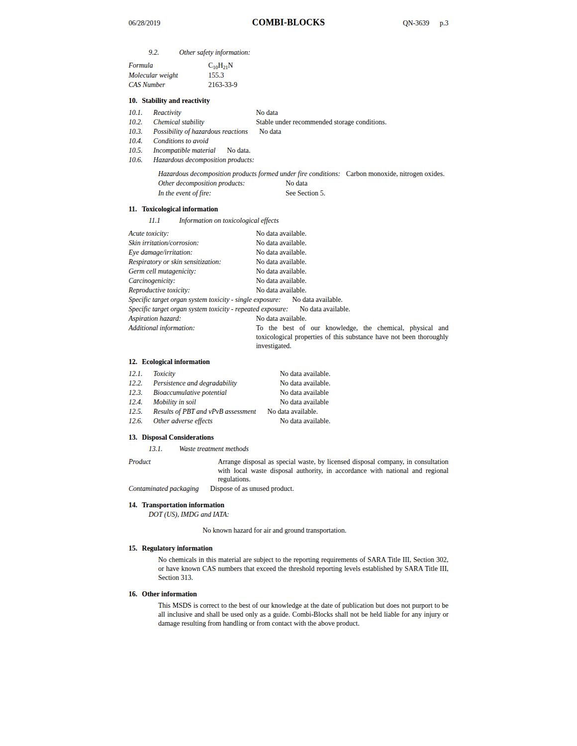06/28/2019
COMBI-BLOCKS
QN-3639p.3
9.2. Other safety information:
Formula C10H21N
Molecular weight 155.3
CAS Number 2163-33-9
10. Stability and reactivity
10.1. Reactivity No data
10.2. Chemical stability Stable under recommended storage conditions.
10.3. Possibility of hazardous reactions No data
10.4. Conditions to avoid
10.5. Incompatible material No data.
10.6. Hazardous decomposition products:
Hazardous decomposition products formed under fire conditions: Carbon monoxide, nitrogen oxides.
Other decomposition products: No data
In the event of fire: See Section 5.
11. Toxicological information
11.1 Information on toxicological effects
Acute toxicity: No data available.
Skin irritation/corrosion: No data available.
Eye damage/irritation: No data available.
Respiratory or skin sensitization: No data available.
Germ cell mutagenicity: No data available.
Carcinogenicity: No data available.
Reproductive toxicity: No data available.
Specific target organ system toxicity - single exposure: No data available.
Specific target organ system toxicity - repeated exposure: No data available.
Aspiration hazard: No data available.
Additional information: To the best of our knowledge, the chemical, physical and toxicological properties of this substance have not been thoroughly investigated.
12. Ecological information
12.1. Toxicity No data available.
12.2. Persistence and degradability No data available.
12.3. Bioaccumulative potential No data available
12.4. Mobility in soil No data available
12.5. Results of PBT and vPvB assessment No data available.
12.6. Other adverse effects No data available.
13. Disposal Considerations
13.1. Waste treatment methods
Product Arrange disposal as special waste, by licensed disposal company, in consultation with local waste disposal authority, in accordance with national and regional regulations.
Contaminated packaging Dispose of as unused product.
14. Transportation information
DOT (US), IMDG and IATA:
No known hazard for air and ground transportation.
15. Regulatory information
No chemicals in this material are subject to the reporting requirements of SARA Title III, Section 302, or have known CAS numbers that exceed the threshold reporting levels established by SARA Title III, Section 313.
16. Other information
This MSDS is correct to the best of our knowledge at the date of publication but does not purport to be all inclusive and shall be used only as a guide. Combi-Blocks shall not be held liable for any injury or damage resulting from handling or from contact with the above product.